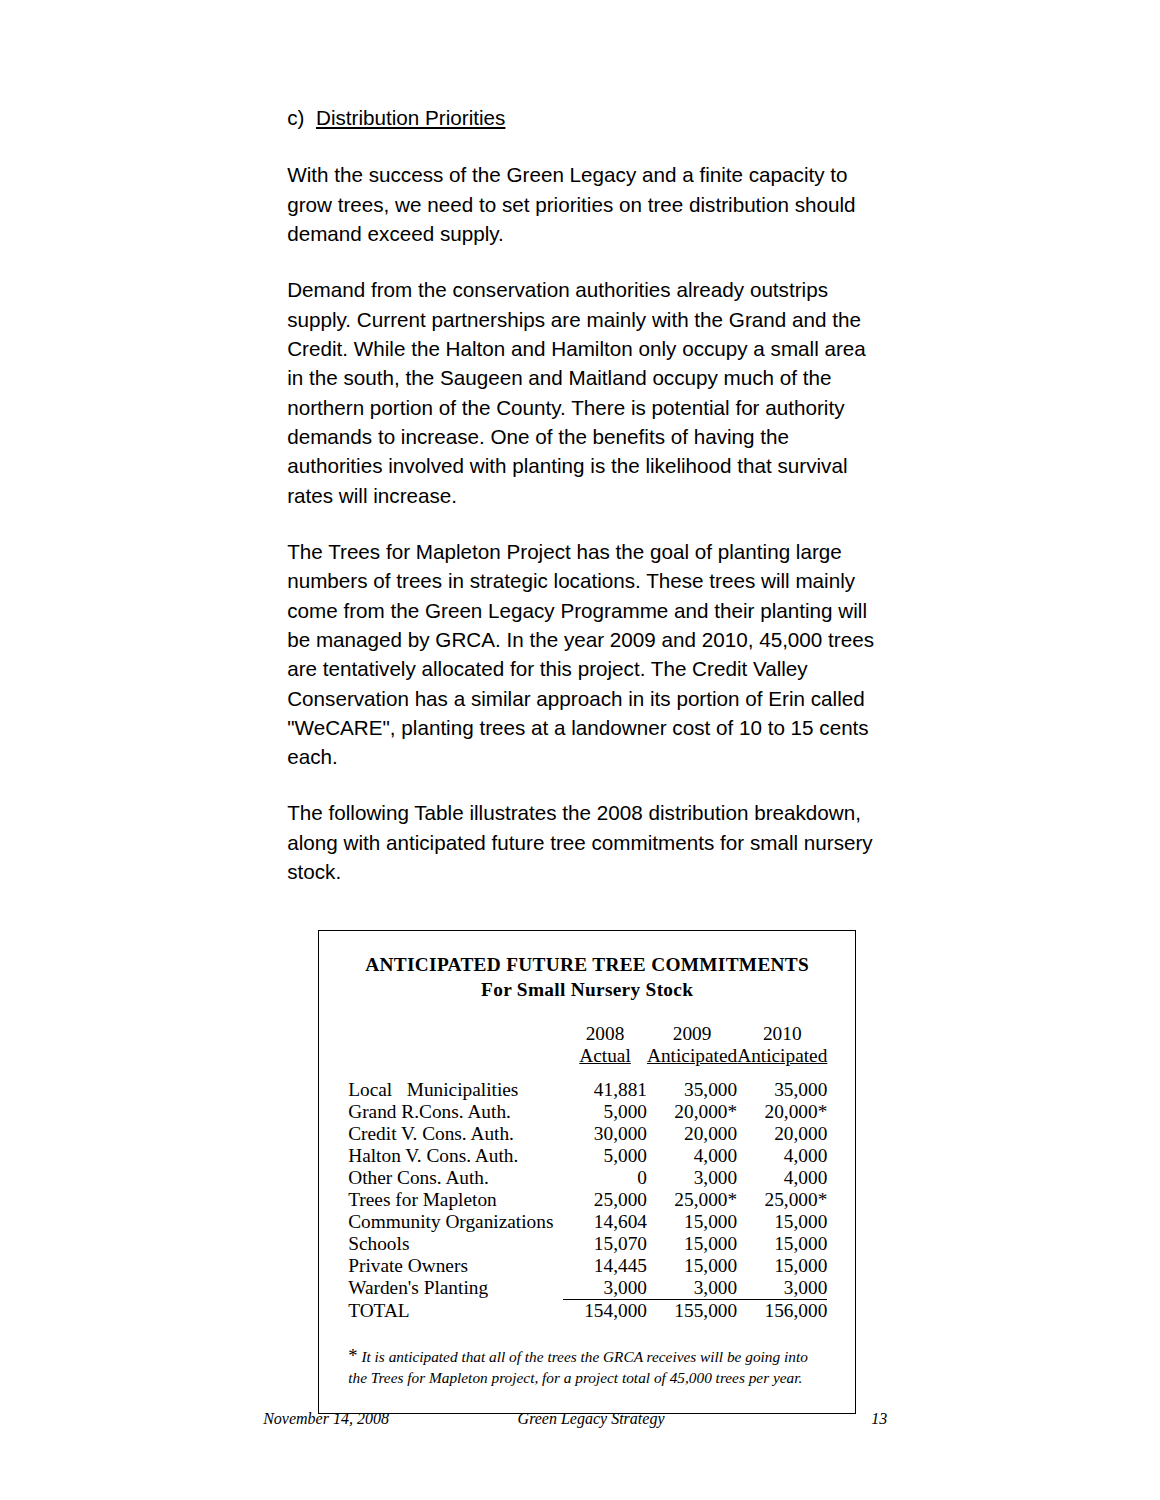c) Distribution Priorities
With the success of the Green Legacy and a finite capacity to grow trees, we need to set priorities on tree distribution should demand exceed supply.
Demand from the conservation authorities already outstrips supply. Current partnerships are mainly with the Grand and the Credit. While the Halton and Hamilton only occupy a small area in the south, the Saugeen and Maitland occupy much of the northern portion of the County. There is potential for authority demands to increase. One of the benefits of having the authorities involved with planting is the likelihood that survival rates will increase.
The Trees for Mapleton Project has the goal of planting large numbers of trees in strategic locations. These trees will mainly come from the Green Legacy Programme and their planting will be managed by GRCA. In the year 2009 and 2010, 45,000 trees are tentatively allocated for this project. The Credit Valley Conservation has a similar approach in its portion of Erin called "WeCARE", planting trees at a landowner cost of 10 to 15 cents each.
The following Table illustrates the 2008 distribution breakdown, along with anticipated future tree commitments for small nursery stock.
ANTICIPATED FUTURE TREE COMMITMENTSFor Small Nursery Stock
| | 2008 | 2009 | 2010 |
| | Actual | Anticipated | Anticipated |
| Local Municipalities | 41,881 | 35,000 | 35,000 |
| Grand R.Cons. Auth. | 5,000 | 20,000* | 20,000* |
| Credit V. Cons. Auth. | 30,000 | 20,000 | 20,000 |
| Halton V. Cons. Auth. | 5,000 | 4,000 | 4,000 |
| Other Cons. Auth. | 0 | 3,000 | 4,000 |
| Trees for Mapleton | 25,000 | 25,000* | 25,000* |
| Community Organizations | 14,604 | 15,000 | 15,000 |
| Schools | 15,070 | 15,000 | 15,000 |
| Private Owners | 14,445 | 15,000 | 15,000 |
| Warden's Planting | 3,000 | 3,000 | 3,000 |
| TOTAL | 154,000 | 155,000 | 156,000 |
* It is anticipated that all of the trees the GRCA receives will be going into the Trees for Mapleton project, for a project total of 45,000 trees per year.
November 14, 2008
Green Legacy Strategy
13